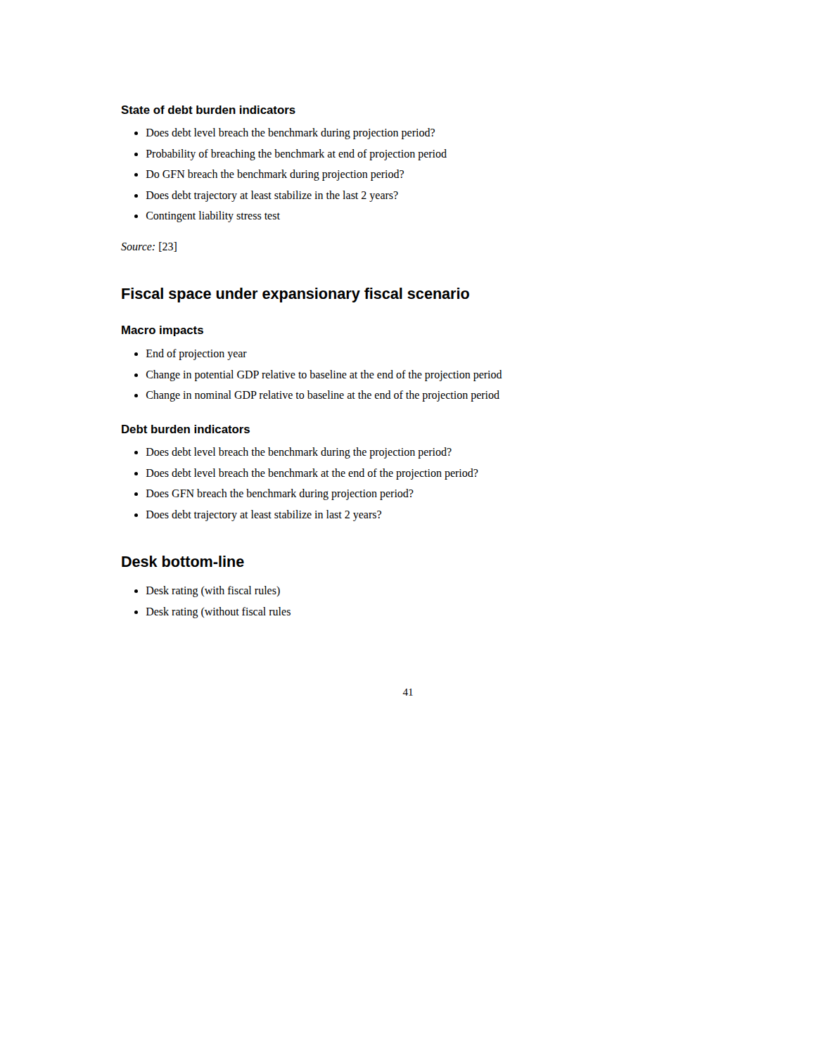State of debt burden indicators
Does debt level breach the benchmark during projection period?
Probability of breaching the benchmark at end of projection period
Do GFN breach the benchmark during projection period?
Does debt trajectory at least stabilize in the last 2 years?
Contingent liability stress test
Source: [23]
Fiscal space under expansionary fiscal scenario
Macro impacts
End of projection year
Change in potential GDP relative to baseline at the end of the projection period
Change in nominal GDP relative to baseline at the end of the projection period
Debt burden indicators
Does debt level breach the benchmark during the projection period?
Does debt level breach the benchmark at the end of the projection period?
Does GFN breach the benchmark during projection period?
Does debt trajectory at least stabilize in last 2 years?
Desk bottom-line
Desk rating (with fiscal rules)
Desk rating (without fiscal rules
41